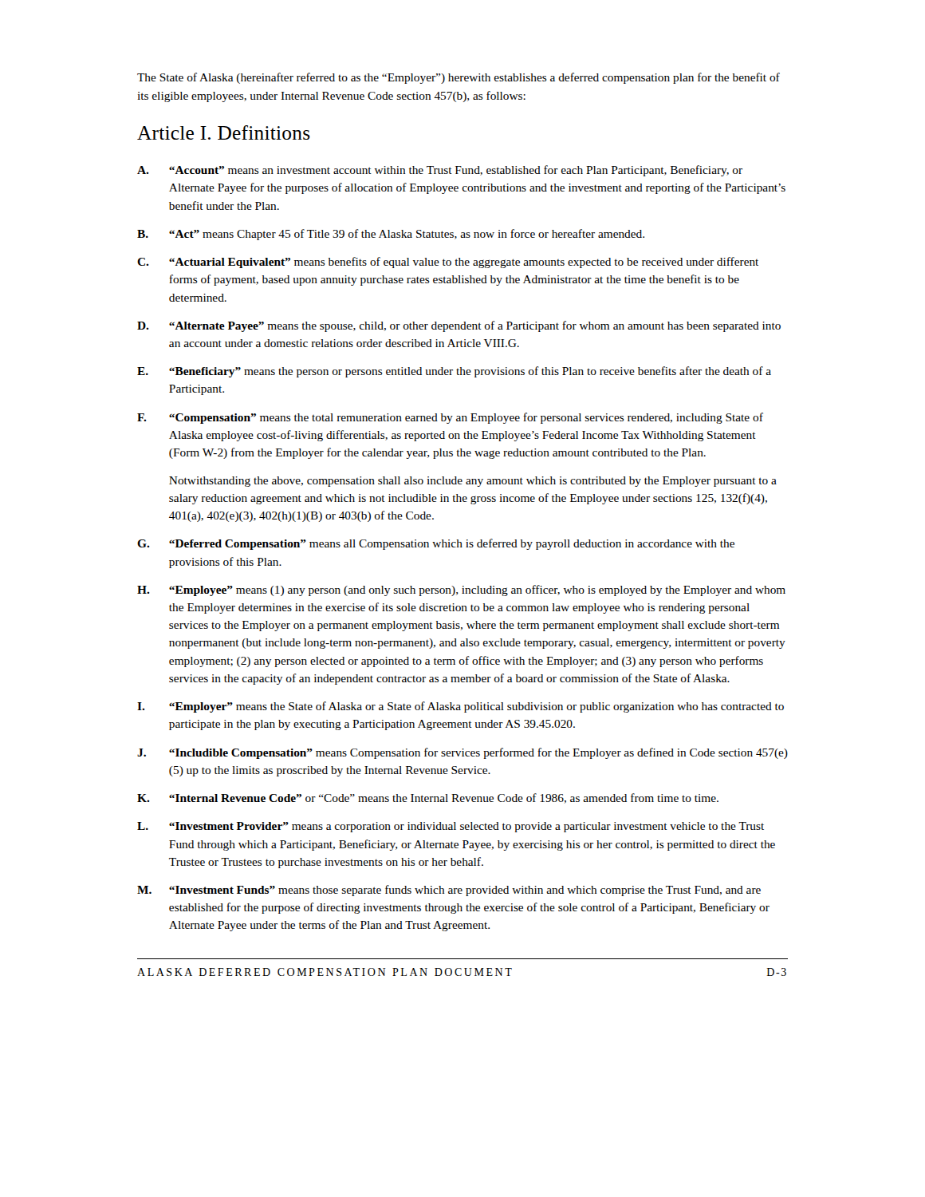The State of Alaska (hereinafter referred to as the “Employer”) herewith establishes a deferred compensation plan for the benefit of its eligible employees, under Internal Revenue Code section 457(b), as follows:
Article I. Definitions
A.
“Account” means an investment account within the Trust Fund, established for each Plan Participant, Beneficiary, or Alternate Payee for the purposes of allocation of Employee contributions and the investment and reporting of the Participant’s benefit under the Plan.
B.
“Act” means Chapter 45 of Title 39 of the Alaska Statutes, as now in force or hereafter amended.
C.
“Actuarial Equivalent” means benefits of equal value to the aggregate amounts expected to be received under different forms of payment, based upon annuity purchase rates established by the Administrator at the time the benefit is to be determined.
D.
“Alternate Payee” means the spouse, child, or other dependent of a Participant for whom an amount has been separated into an account under a domestic relations order described in Article VIII.G.
E.
“Beneficiary” means the person or persons entitled under the provisions of this Plan to receive benefits after the death of a Participant.
F.
“Compensation” means the total remuneration earned by an Employee for personal services rendered, including State of Alaska employee cost-of-living differentials, as reported on the Employee’s Federal Income Tax Withholding Statement (Form W-2) from the Employer for the calendar year, plus the wage reduction amount contributed to the Plan.
Notwithstanding the above, compensation shall also include any amount which is contributed by the Employer pursuant to a salary reduction agreement and which is not includible in the gross income of the Employee under sections 125, 132(f)(4), 401(a), 402(e)(3), 402(h)(1)(B) or 403(b) of the Code.
G.
“Deferred Compensation” means all Compensation which is deferred by payroll deduction in accordance with the provisions of this Plan.
H.
“Employee” means (1) any person (and only such person), including an officer, who is employed by the Employer and whom the Employer determines in the exercise of its sole discretion to be a common law employee who is rendering personal services to the Employer on a permanent employment basis, where the term permanent employment shall exclude short-term nonpermanent (but include long-term non-permanent), and also exclude temporary, casual, emergency, intermittent or poverty employment; (2) any person elected or appointed to a term of office with the Employer; and (3) any person who performs services in the capacity of an independent contractor as a member of a board or commission of the State of Alaska.
I.
“Employer” means the State of Alaska or a State of Alaska political subdivision or public organization who has contracted to participate in the plan by executing a Participation Agreement under AS 39.45.020.
J.
“Includible Compensation” means Compensation for services performed for the Employer as defined in Code section 457(e)(5) up to the limits as proscribed by the Internal Revenue Service.
K.
“Internal Revenue Code” or “Code” means the Internal Revenue Code of 1986, as amended from time to time.
L.
“Investment Provider” means a corporation or individual selected to provide a particular investment vehicle to the Trust Fund through which a Participant, Beneficiary, or Alternate Payee, by exercising his or her control, is permitted to direct the Trustee or Trustees to purchase investments on his or her behalf.
M.
“Investment Funds” means those separate funds which are provided within and which comprise the Trust Fund, and are established for the purpose of directing investments through the exercise of the sole control of a Participant, Beneficiary or Alternate Payee under the terms of the Plan and Trust Agreement.
ALASKA DEFERRED COMPENSATION PLAN DOCUMENT D-3